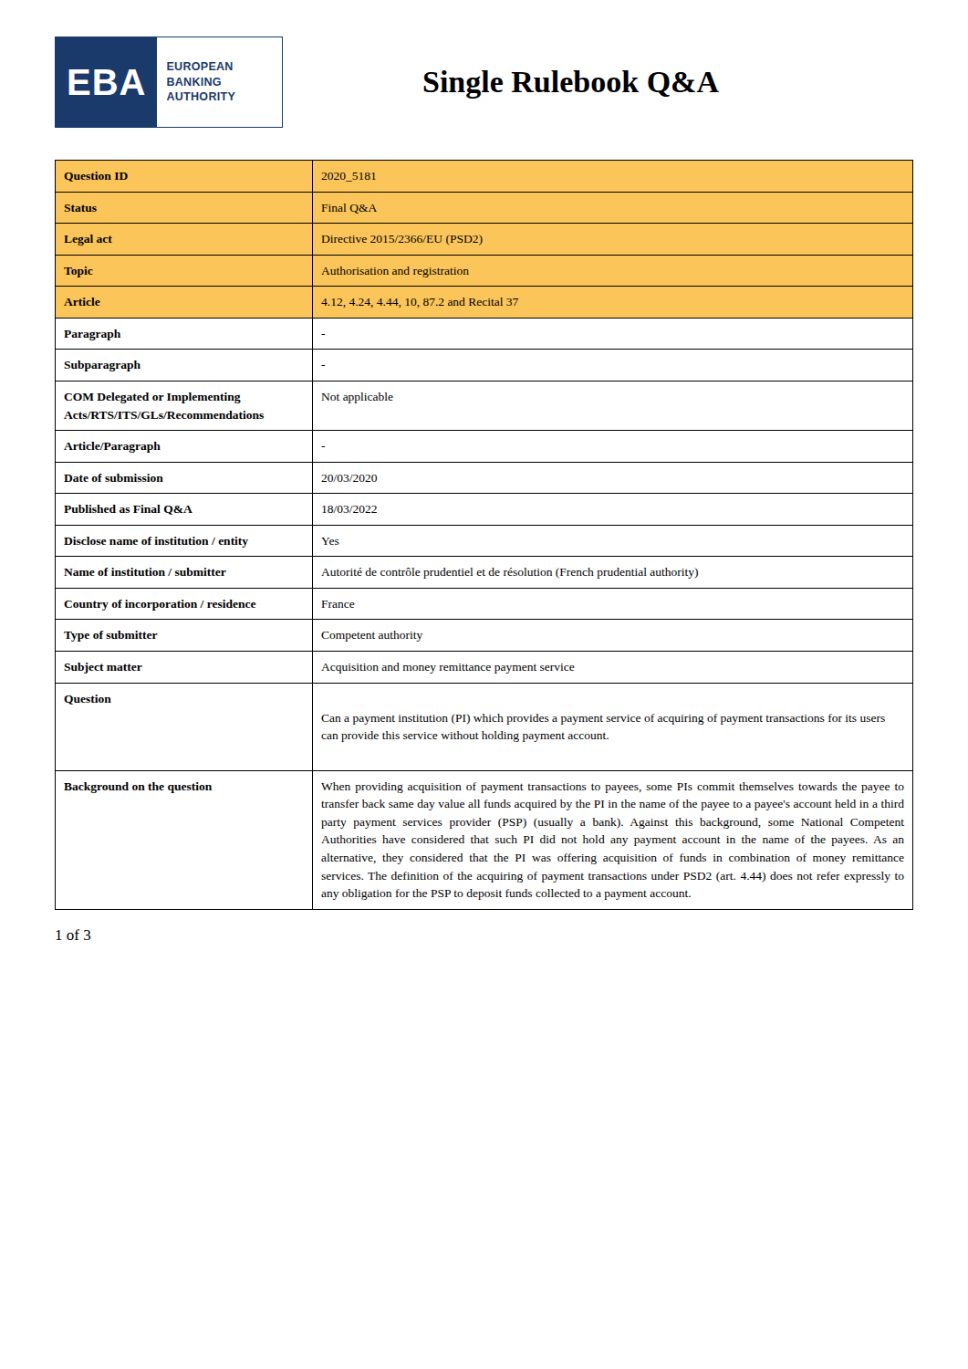EBA
EUROPEAN
BANKING
AUTHORITY
Single Rulebook Q&A
| Question ID | 2020_5181 |
| Status | Final Q&A |
| Legal act | Directive 2015/2366/EU (PSD2) |
| Topic | Authorisation and registration |
| Article | 4.12, 4.24, 4.44, 10, 87.2 and Recital 37 |
| Paragraph | - |
| Subparagraph | - |
| COM Delegated or Implementing Acts/RTS/ITS/GLs/Recommendations | Not applicable |
| Article/Paragraph | - |
| Date of submission | 20/03/2020 |
| Published as Final Q&A | 18/03/2022 |
| Disclose name of institution / entity | Yes |
| Name of institution / submitter | Autorité de contrôle prudentiel et de résolution (French prudential authority) |
| Country of incorporation / residence | France |
| Type of submitter | Competent authority |
| Subject matter | Acquisition and money remittance payment service |
| Question | Can a payment institution (PI) which provides a payment service of acquiring of payment transactions for its users can provide this service without holding payment account. |
| Background on the question | When providing acquisition of payment transactions to payees, some PIs commit themselves towards the payee to transfer back same day value all funds acquired by the PI in the name of the payee to a payee's account held in a third party payment services provider (PSP) (usually a bank). Against this background, some National Competent Authorities have considered that such PI did not hold any payment account in the name of the payees. As an alternative, they considered that the PI was offering acquisition of funds in combination of money remittance services. The definition of the acquiring of payment transactions under PSD2 (art. 4.44) does not refer expressly to any obligation for the PSP to deposit funds collected to a payment account. |
1 of 3